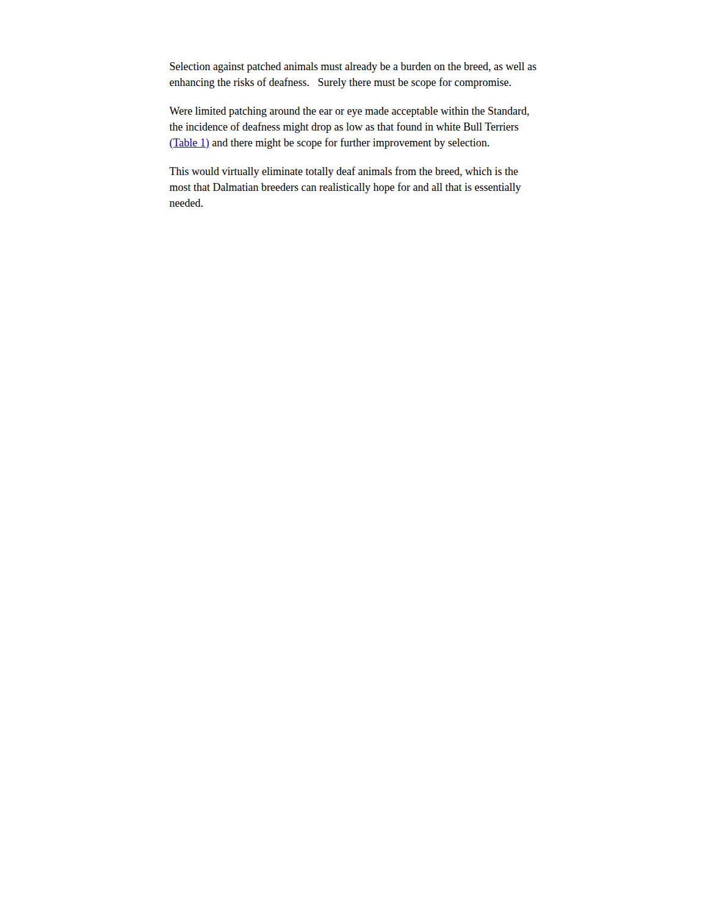Selection against patched animals must already be a burden on the breed, as well as enhancing the risks of deafness. Surely there must be scope for compromise.
Were limited patching around the ear or eye made acceptable within the Standard, the incidence of deafness might drop as low as that found in white Bull Terriers (Table 1) and there might be scope for further improvement by selection.
This would virtually eliminate totally deaf animals from the breed, which is the most that Dalmatian breeders can realistically hope for and all that is essentially needed.